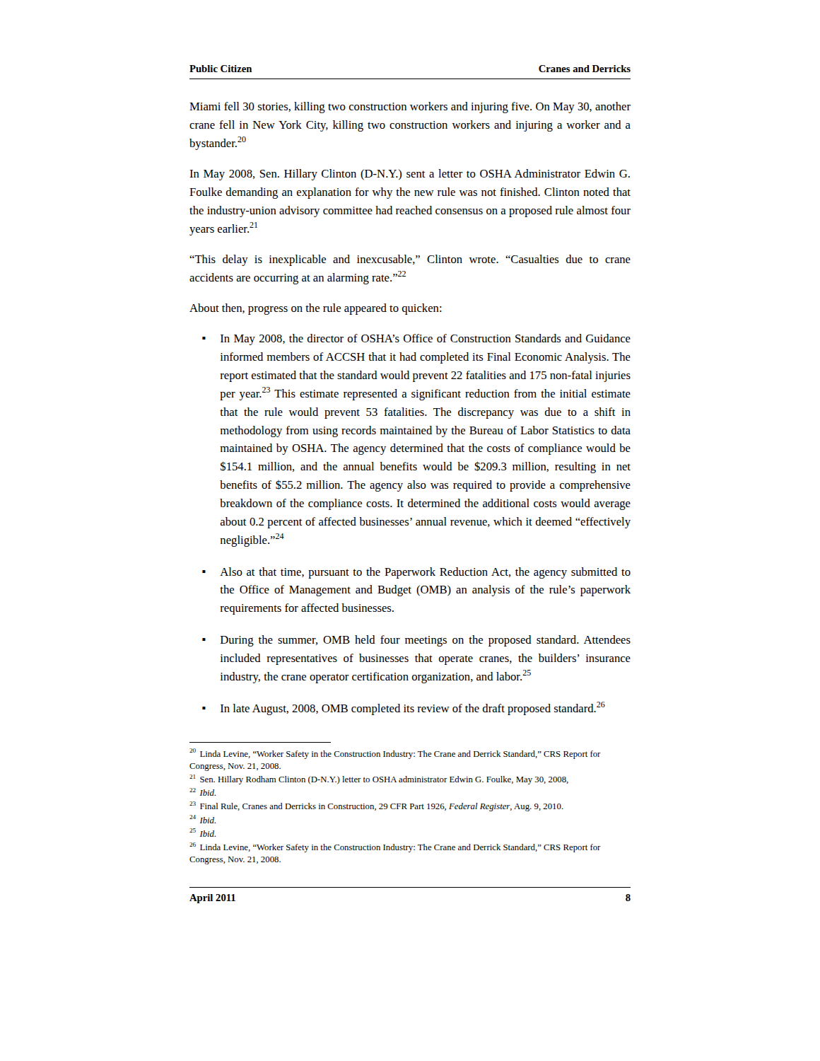Public Citizen Cranes and Derricks
Miami fell 30 stories, killing two construction workers and injuring five. On May 30, another crane fell in New York City, killing two construction workers and injuring a worker and a bystander.20
In May 2008, Sen. Hillary Clinton (D-N.Y.) sent a letter to OSHA Administrator Edwin G. Foulke demanding an explanation for why the new rule was not finished. Clinton noted that the industry-union advisory committee had reached consensus on a proposed rule almost four years earlier.21
“This delay is inexplicable and inexcusable,” Clinton wrote. “Casualties due to crane accidents are occurring at an alarming rate.”22
About then, progress on the rule appeared to quicken:
In May 2008, the director of OSHA’s Office of Construction Standards and Guidance informed members of ACCSH that it had completed its Final Economic Analysis. The report estimated that the standard would prevent 22 fatalities and 175 non-fatal injuries per year.23 This estimate represented a significant reduction from the initial estimate that the rule would prevent 53 fatalities. The discrepancy was due to a shift in methodology from using records maintained by the Bureau of Labor Statistics to data maintained by OSHA. The agency determined that the costs of compliance would be $154.1 million, and the annual benefits would be $209.3 million, resulting in net benefits of $55.2 million. The agency also was required to provide a comprehensive breakdown of the compliance costs. It determined the additional costs would average about 0.2 percent of affected businesses’ annual revenue, which it deemed “effectively negligible.”24
Also at that time, pursuant to the Paperwork Reduction Act, the agency submitted to the Office of Management and Budget (OMB) an analysis of the rule’s paperwork requirements for affected businesses.
During the summer, OMB held four meetings on the proposed standard. Attendees included representatives of businesses that operate cranes, the builders’ insurance industry, the crane operator certification organization, and labor.25
In late August, 2008, OMB completed its review of the draft proposed standard.26
20 Linda Levine, “Worker Safety in the Construction Industry: The Crane and Derrick Standard,” CRS Report for Congress, Nov. 21, 2008.
21 Sen. Hillary Rodham Clinton (D-N.Y.) letter to OSHA administrator Edwin G. Foulke, May 30, 2008,
22 Ibid.
23 Final Rule, Cranes and Derricks in Construction, 29 CFR Part 1926, Federal Register, Aug. 9, 2010.
24 Ibid.
25 Ibid.
26 Linda Levine, “Worker Safety in the Construction Industry: The Crane and Derrick Standard,” CRS Report for Congress, Nov. 21, 2008.
April 2011 8